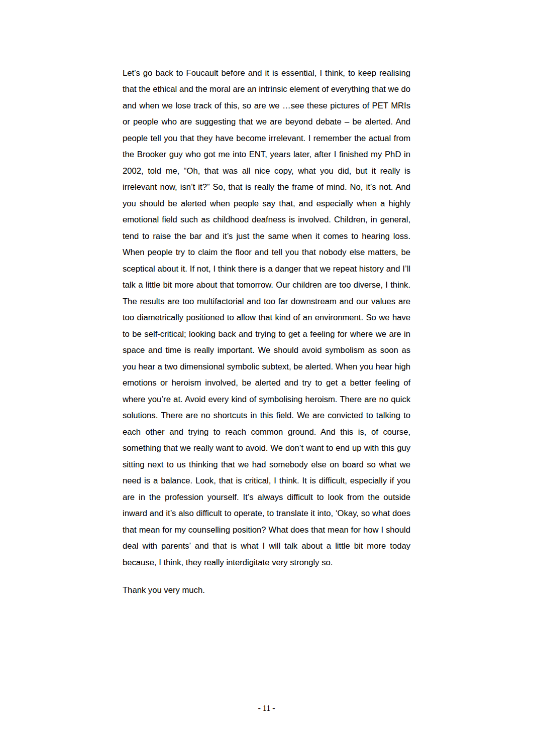Let’s go back to Foucault before and it is essential, I think, to keep realising that the ethical and the moral are an intrinsic element of everything that we do and when we lose track of this, so are we …see these pictures of PET MRIs or people who are suggesting that we are beyond debate – be alerted. And people tell you that they have become irrelevant. I remember the actual from the Brooker guy who got me into ENT, years later, after I finished my PhD in 2002, told me, “Oh, that was all nice copy, what you did, but it really is irrelevant now, isn’t it?” So, that is really the frame of mind. No, it’s not. And you should be alerted when people say that, and especially when a highly emotional field such as childhood deafness is involved. Children, in general, tend to raise the bar and it’s just the same when it comes to hearing loss. When people try to claim the floor and tell you that nobody else matters, be sceptical about it. If not, I think there is a danger that we repeat history and I’ll talk a little bit more about that tomorrow. Our children are too diverse, I think. The results are too multifactorial and too far downstream and our values are too diametrically positioned to allow that kind of an environment. So we have to be self-critical; looking back and trying to get a feeling for where we are in space and time is really important. We should avoid symbolism as soon as you hear a two dimensional symbolic subtext, be alerted. When you hear high emotions or heroism involved, be alerted and try to get a better feeling of where you’re at. Avoid every kind of symbolising heroism. There are no quick solutions. There are no shortcuts in this field. We are convicted to talking to each other and trying to reach common ground. And this is, of course, something that we really want to avoid. We don’t want to end up with this guy sitting next to us thinking that we had somebody else on board so what we need is a balance. Look, that is critical, I think. It is difficult, especially if you are in the profession yourself. It’s always difficult to look from the outside inward and it’s also difficult to operate, to translate it into, ‘Okay, so what does that mean for my counselling position? What does that mean for how I should deal with parents’ and that is what I will talk about a little bit more today because, I think, they really interdigitate very strongly so.
Thank you very much.
- 11 -